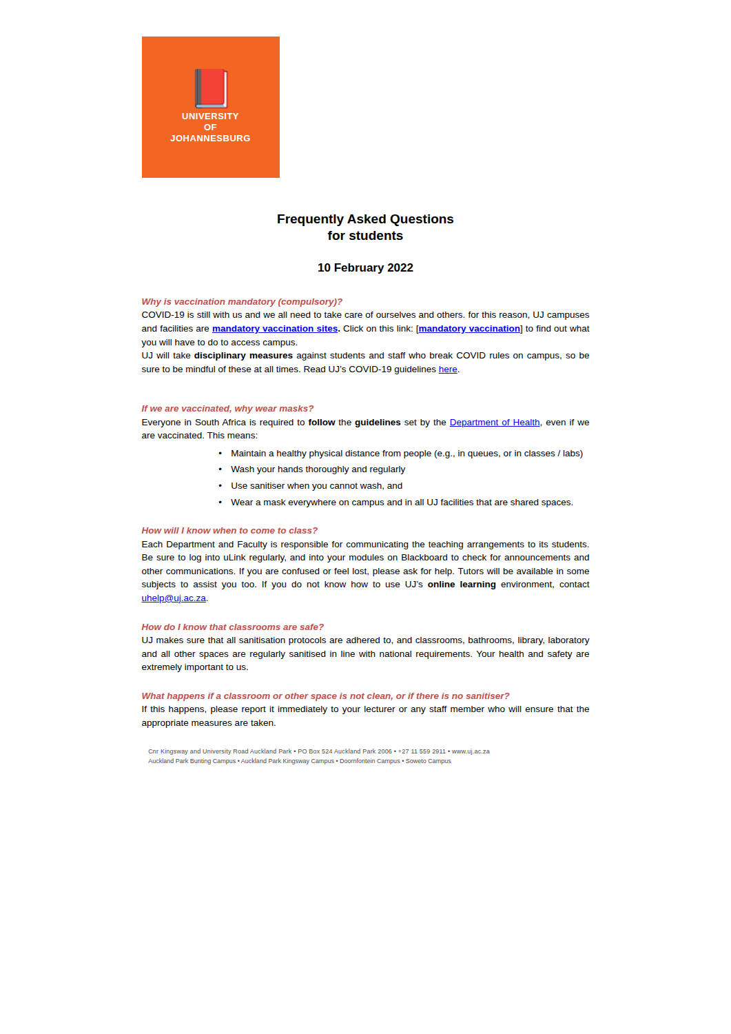📕
University
of
Johannesburg
Frequently Asked Questions
for students
10 February 2022
Why is vaccination mandatory (compulsory)?
COVID-19 is still with us and we all need to take care of ourselves and others. for this reason, UJ campuses and facilities are mandatory vaccination sites. Click on this link: [mandatory vaccination] to find out what you will have to do to access campus.
UJ will take disciplinary measures against students and staff who break COVID rules on campus, so be sure to be mindful of these at all times. Read UJ’s COVID-19 guidelines here.
If we are vaccinated, why wear masks?
Everyone in South Africa is required to follow the guidelines set by the Department of Health, even if we are vaccinated. This means:
Maintain a healthy physical distance from people (e.g., in queues, or in classes / labs)
Wash your hands thoroughly and regularly
Use sanitiser when you cannot wash, and
Wear a mask everywhere on campus and in all UJ facilities that are shared spaces.
How will I know when to come to class?
Each Department and Faculty is responsible for communicating the teaching arrangements to its students. Be sure to log into uLink regularly, and into your modules on Blackboard to check for announcements and other communications. If you are confused or feel lost, please ask for help. Tutors will be available in some subjects to assist you too. If you do not know how to use UJ’s online learning environment, contact uhelp@uj.ac.za.
How do I know that classrooms are safe?
UJ makes sure that all sanitisation protocols are adhered to, and classrooms, bathrooms, library, laboratory and all other spaces are regularly sanitised in line with national requirements. Your health and safety are extremely important to us.
What happens if a classroom or other space is not clean, or if there is no sanitiser?
If this happens, please report it immediately to your lecturer or any staff member who will ensure that the appropriate measures are taken.
Cnr Kingsway and University Road Auckland Park • PO Box 524 Auckland Park 2006 • +27 11 559 2911 • www.uj.ac.za
Auckland Park Bunting Campus • Auckland Park Kingsway Campus • Doornfontein Campus • Soweto Campus